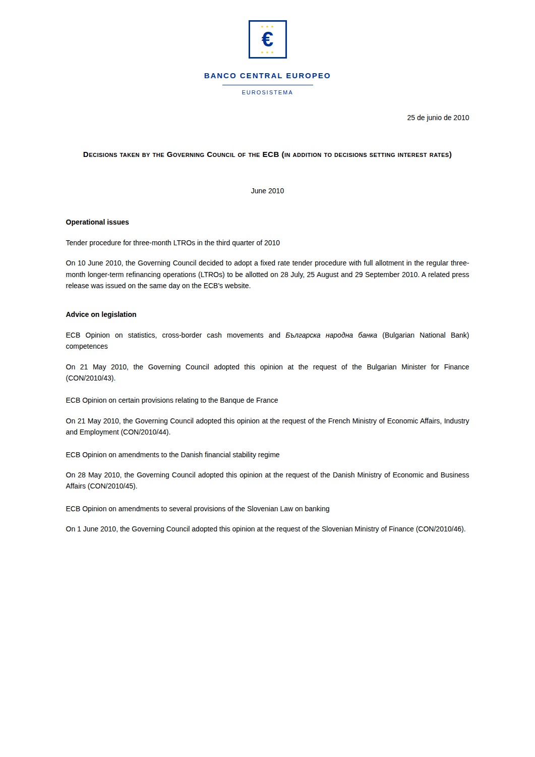★ ★ ★
★ ★ ★
BANCO CENTRAL EUROPEO
EUROSISTEMA
25 de junio de 2010
Decisions taken by the Governing Council of the ECB (in addition to decisions setting interest rates)
June 2010
Operational issues
Tender procedure for three-month LTROs in the third quarter of 2010
On 10 June 2010, the Governing Council decided to adopt a fixed rate tender procedure with full allotment in the regular three-month longer-term refinancing operations (LTROs) to be allotted on 28 July, 25 August and 29 September 2010. A related press release was issued on the same day on the ECB's website.
Advice on legislation
ECB Opinion on statistics, cross-border cash movements and Българска народна банка (Bulgarian National Bank) competences
On 21 May 2010, the Governing Council adopted this opinion at the request of the Bulgarian Minister for Finance (CON/2010/43).
ECB Opinion on certain provisions relating to the Banque de France
On 21 May 2010, the Governing Council adopted this opinion at the request of the French Ministry of Economic Affairs, Industry and Employment (CON/2010/44).
ECB Opinion on amendments to the Danish financial stability regime
On 28 May 2010, the Governing Council adopted this opinion at the request of the Danish Ministry of Economic and Business Affairs (CON/2010/45).
ECB Opinion on amendments to several provisions of the Slovenian Law on banking
On 1 June 2010, the Governing Council adopted this opinion at the request of the Slovenian Ministry of Finance (CON/2010/46).